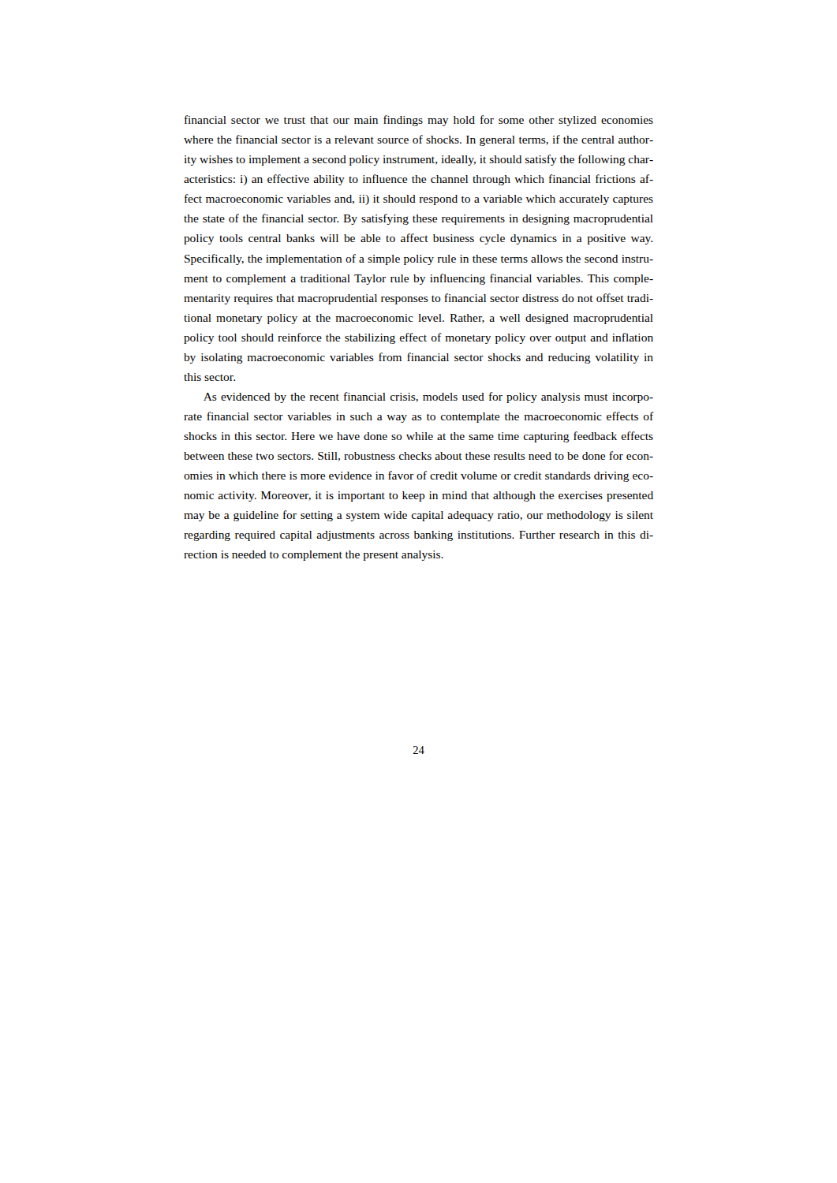financial sector we trust that our main findings may hold for some other stylized economies where the financial sector is a relevant source of shocks. In general terms, if the central authority wishes to implement a second policy instrument, ideally, it should satisfy the following characteristics: i) an effective ability to influence the channel through which financial frictions affect macroeconomic variables and, ii) it should respond to a variable which accurately captures the state of the financial sector. By satisfying these requirements in designing macroprudential policy tools central banks will be able to affect business cycle dynamics in a positive way. Specifically, the implementation of a simple policy rule in these terms allows the second instrument to complement a traditional Taylor rule by influencing financial variables. This complementarity requires that macroprudential responses to financial sector distress do not offset traditional monetary policy at the macroeconomic level. Rather, a well designed macroprudential policy tool should reinforce the stabilizing effect of monetary policy over output and inflation by isolating macroeconomic variables from financial sector shocks and reducing volatility in this sector.
As evidenced by the recent financial crisis, models used for policy analysis must incorporate financial sector variables in such a way as to contemplate the macroeconomic effects of shocks in this sector. Here we have done so while at the same time capturing feedback effects between these two sectors. Still, robustness checks about these results need to be done for economies in which there is more evidence in favor of credit volume or credit standards driving economic activity. Moreover, it is important to keep in mind that although the exercises presented may be a guideline for setting a system wide capital adequacy ratio, our methodology is silent regarding required capital adjustments across banking institutions. Further research in this direction is needed to complement the present analysis.
24